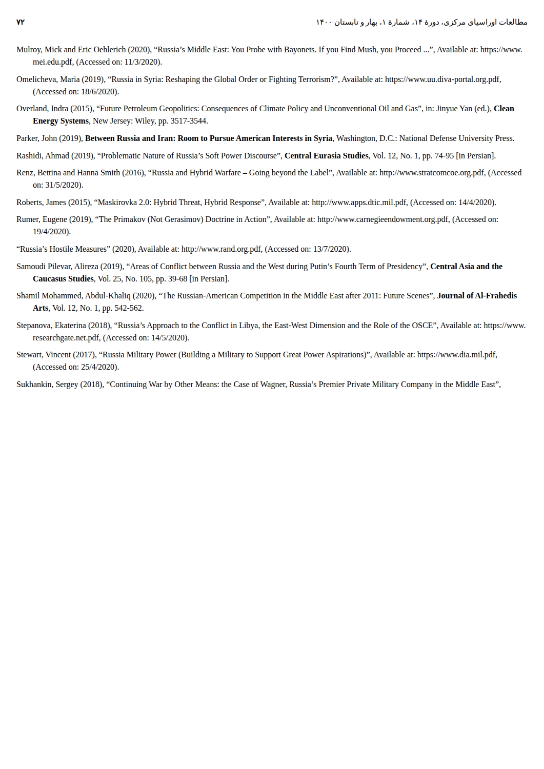۷۲ مطالعات اوراسیای مرکزی، دورۀ ۱۴، شمارۀ ۱، بهار و تابستان ۱۴۰۰
Mulroy, Mick and Eric Oehlerich (2020), “Russia’s Middle East: You Probe with Bayonets. If you Find Mush, you Proceed ...”, Available at: https://www. mei.edu.pdf, (Accessed on: 11/3/2020).
Omelicheva, Maria (2019), “Russia in Syria: Reshaping the Global Order or Fighting Terrorism?”, Available at: https://www.uu.diva-portal.org.pdf, (Accessed on: 18/6/2020).
Overland, Indra (2015), “Future Petroleum Geopolitics: Consequences of Climate Policy and Unconventional Oil and Gas”, in: Jinyue Yan (ed.), Clean Energy Systems, New Jersey: Wiley, pp. 3517-3544.
Parker, John (2019), Between Russia and Iran: Room to Pursue American Interests in Syria, Washington, D.C.: National Defense University Press.
Rashidi, Ahmad (2019), “Problematic Nature of Russia’s Soft Power Discourse”, Central Eurasia Studies, Vol. 12, No. 1, pp. 74-95 [in Persian].
Renz, Bettina and Hanna Smith (2016), “Russia and Hybrid Warfare – Going beyond the Label”, Available at: http://www.stratcomcoe.org.pdf, (Accessed on: 31/5/2020).
Roberts, James (2015), “Maskirovka 2.0: Hybrid Threat, Hybrid Response”, Available at: http://www.apps.dtic.mil.pdf, (Accessed on: 14/4/2020).
Rumer, Eugene (2019), “The Primakov (Not Gerasimov) Doctrine in Action”, Available at: http://www.carnegieendowment.org.pdf, (Accessed on: 19/4/2020).
“Russia’s Hostile Measures” (2020), Available at: http://www.rand.org.pdf, (Accessed on: 13/7/2020).
Samoudi Pilevar, Alireza (2019), “Areas of Conflict between Russia and the West during Putin’s Fourth Term of Presidency”, Central Asia and the Caucasus Studies, Vol. 25, No. 105, pp. 39-68 [in Persian].
Shamil Mohammed, Abdul-Khaliq (2020), “The Russian-American Competition in the Middle East after 2011: Future Scenes”, Journal of Al-Frahedis Arts, Vol. 12, No. 1, pp. 542-562.
Stepanova, Ekaterina (2018), “Russia’s Approach to the Conflict in Libya, the East-West Dimension and the Role of the OSCE”, Available at: https://www. researchgate.net.pdf, (Accessed on: 14/5/2020).
Stewart, Vincent (2017), “Russia Military Power (Building a Military to Support Great Power Aspirations)”, Available at: https://www.dia.mil.pdf, (Accessed on: 25/4/2020).
Sukhankin, Sergey (2018), “Continuing War by Other Means: the Case of Wagner, Russia’s Premier Private Military Company in the Middle East”,